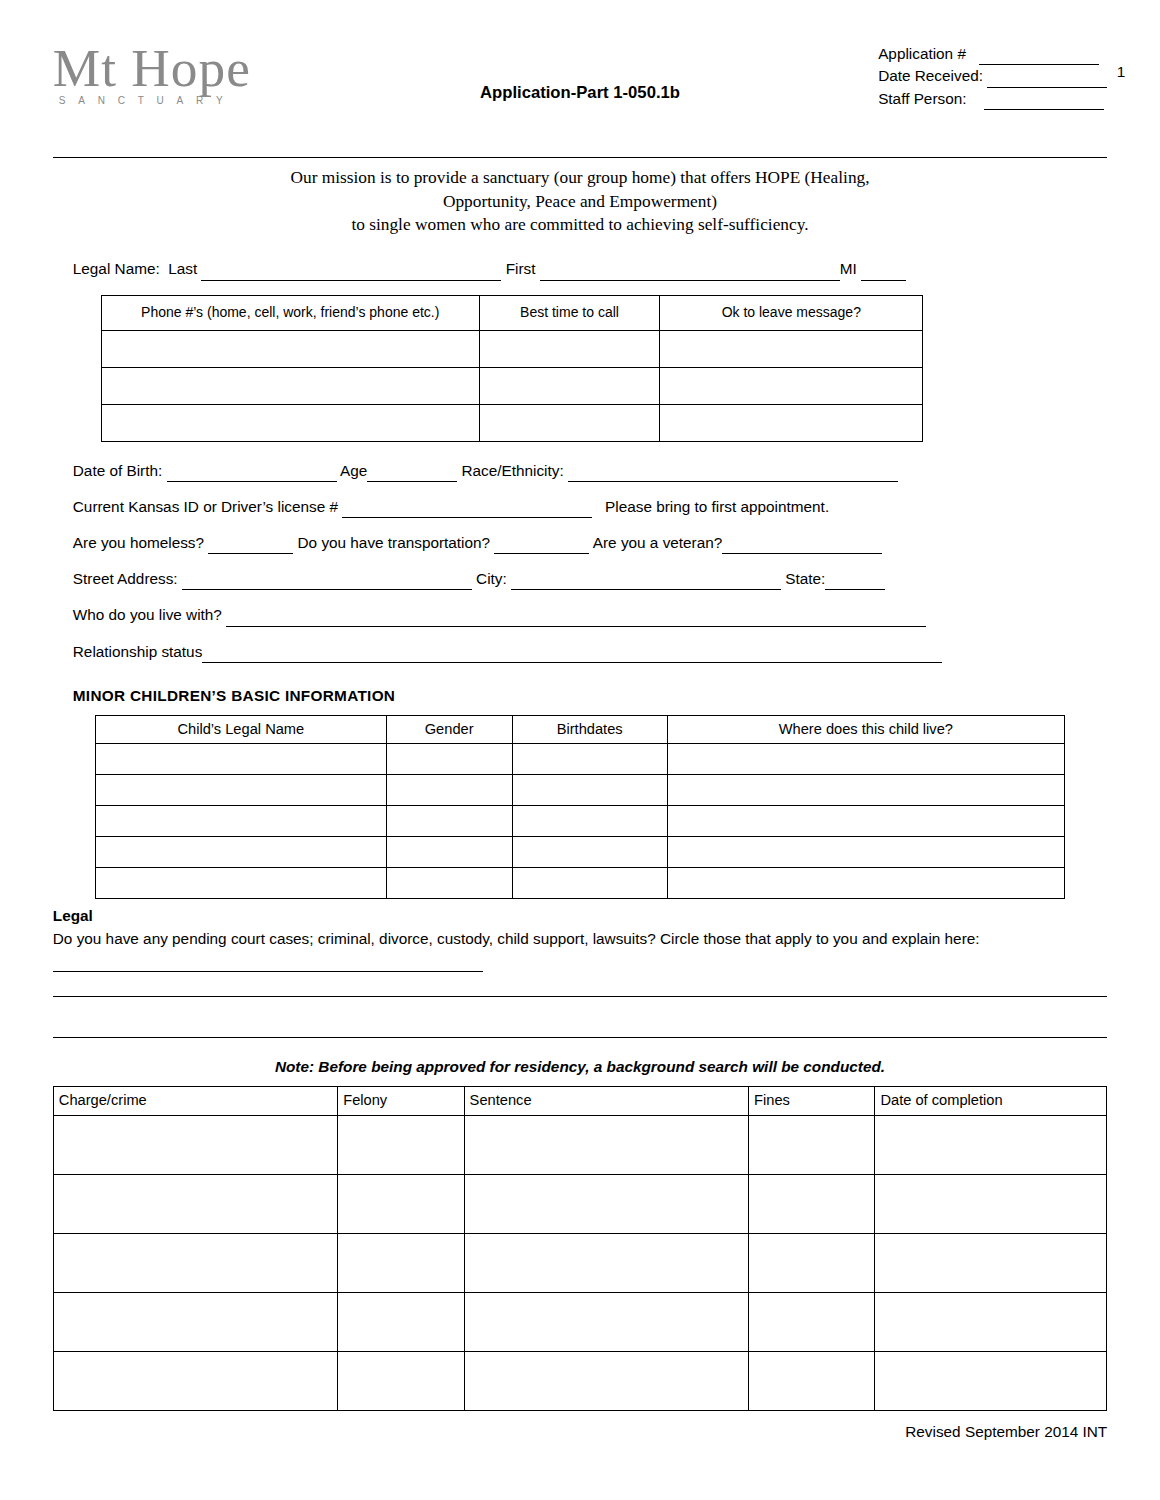Mt Hope
S A N C T U A R Y
Application-Part 1-050.1b
Application # Date Received: Staff Person: 1
Our mission is to provide a sanctuary (our group home) that offers HOPE (Healing,
Opportunity, Peace and Empowerment)
to single women who are committed to achieving self-sufficiency.
Legal Name: Last First MI
| Phone #’s (home, cell, work, friend’s phone etc.) | Best time to call | Ok to leave message? |
| --- | --- | --- |
Date of Birth: Age Race/Ethnicity:
Current Kansas ID or Driver’s license # Please bring to first appointment.
Are you homeless? Do you have transportation? Are you a veteran?
Street Address: City: State:
Who do you live with?
Relationship status
MINOR CHILDREN’S BASIC INFORMATION
| Child’s Legal Name | Gender | Birthdates | Where does this child live? |
| --- | --- | --- | --- |
Legal
Do you have any pending court cases; criminal, divorce, custody, child support, lawsuits? Circle those that apply to you and explain here:
Note: Before being approved for residency, a background search will be conducted.
| Charge/crime | Felony | Sentence | Fines | Date of completion |
| --- | --- | --- | --- | --- |
Revised September 2014 INT